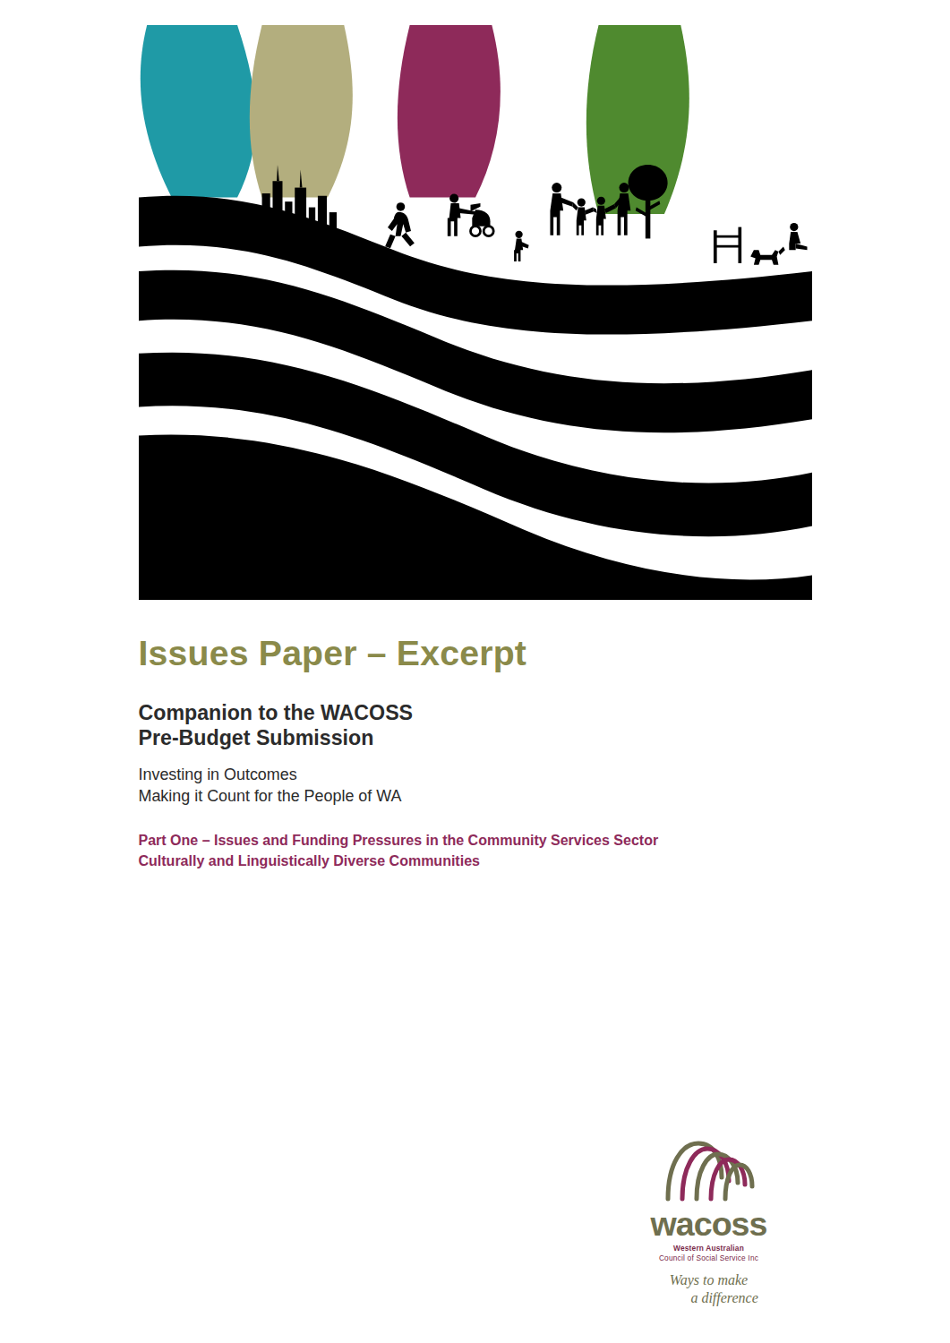Issues Paper – Excerpt
Companion to the WACOSS
Pre-Budget Submission
Investing in Outcomes
Making it Count for the People of WA
Part One – Issues and Funding Pressures in the Community Services Sector
Culturally and Linguistically Diverse Communities
wacoss
Western Australian
Council of Social Service Inc
Ways to make a difference